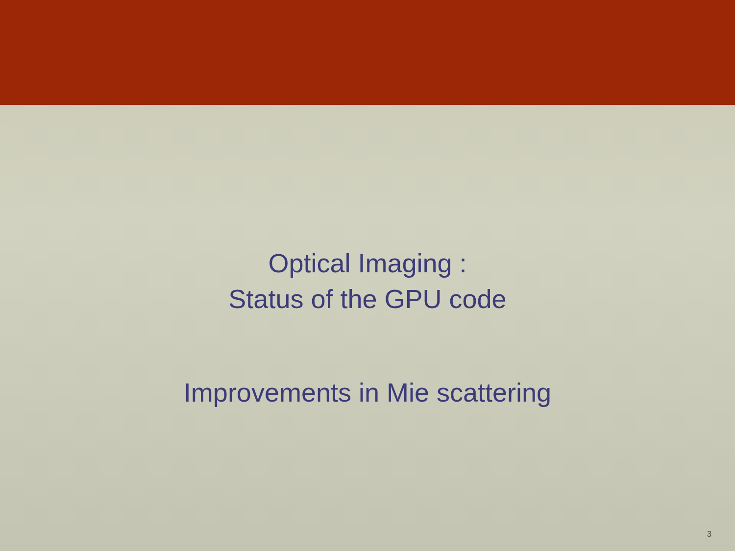Optical Imaging :
Status of the GPU code
Improvements in Mie scattering
3